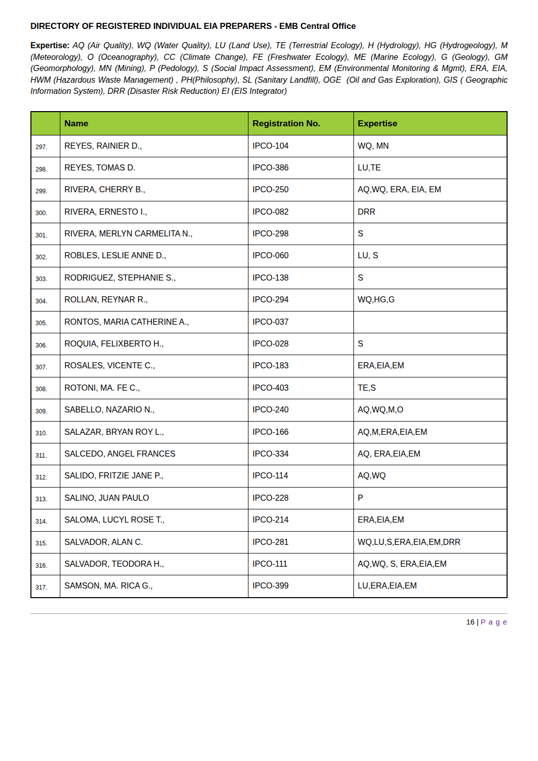DIRECTORY OF REGISTERED INDIVIDUAL EIA PREPARERS - EMB Central Office
Expertise: AQ (Air Quality), WQ (Water Quality), LU (Land Use), TE (Terrestrial Ecology), H (Hydrology), HG (Hydrogeology), M (Meteorology), O (Oceanography), CC (Climate Change), FE (Freshwater Ecology), ME (Marine Ecology), G (Geology), GM (Geomorphology), MN (Mining), P (Pedology), S (Social Impact Assessment), EM (Environmental Monitoring & Mgmt), ERA, EIA, HWM (Hazardous Waste Management) , PH(Philosophy), SL (Sanitary Landfill), OGE (Oil and Gas Exploration), GIS ( Geographic Information System), DRR (Disaster Risk Reduction) EI (EIS Integrator)
| | Name | Registration No. | Expertise |
| --- | --- | --- | --- |
| 297. | REYES, RAINIER D., | IPCO-104 | WQ, MN |
| 298. | REYES, TOMAS D. | IPCO-386 | LU,TE |
| 299. | RIVERA, CHERRY B., | IPCO-250 | AQ,WQ, ERA, EIA, EM |
| 300. | RIVERA, ERNESTO I., | IPCO-082 | DRR |
| 301. | RIVERA, MERLYN CARMELITA N., | IPCO-298 | S |
| 302. | ROBLES, LESLIE ANNE D., | IPCO-060 | LU, S |
| 303. | RODRIGUEZ, STEPHANIE S., | IPCO-138 | S |
| 304. | ROLLAN, REYNAR R., | IPCO-294 | WQ,HG,G |
| 305. | RONTOS, MARIA CATHERINE A., | IPCO-037 | |
| 306. | ROQUIA, FELIXBERTO H., | IPCO-028 | S |
| 307. | ROSALES, VICENTE C., | IPCO-183 | ERA,EIA,EM |
| 308. | ROTONI, MA. FE C., | IPCO-403 | TE,S |
| 309. | SABELLO, NAZARIO N., | IPCO-240 | AQ,WQ,M,O |
| 310. | SALAZAR, BRYAN ROY L., | IPCO-166 | AQ,M,ERA,EIA,EM |
| 311. | SALCEDO, ANGEL FRANCES | IPCO-334 | AQ, ERA,EIA,EM |
| 312. | SALIDO, FRITZIE JANE P., | IPCO-114 | AQ,WQ |
| 313. | SALINO, JUAN PAULO | IPCO-228 | P |
| 314. | SALOMA, LUCYL ROSE T., | IPCO-214 | ERA,EIA,EM |
| 315. | SALVADOR, ALAN C. | IPCO-281 | WQ,LU,S,ERA,EIA,EM,DRR |
| 316. | SALVADOR, TEODORA H., | IPCO-111 | AQ,WQ, S, ERA,EIA,EM |
| 317. | SAMSON, MA. RICA G., | IPCO-399 | LU,ERA,EIA,EM |
16 | P a g e